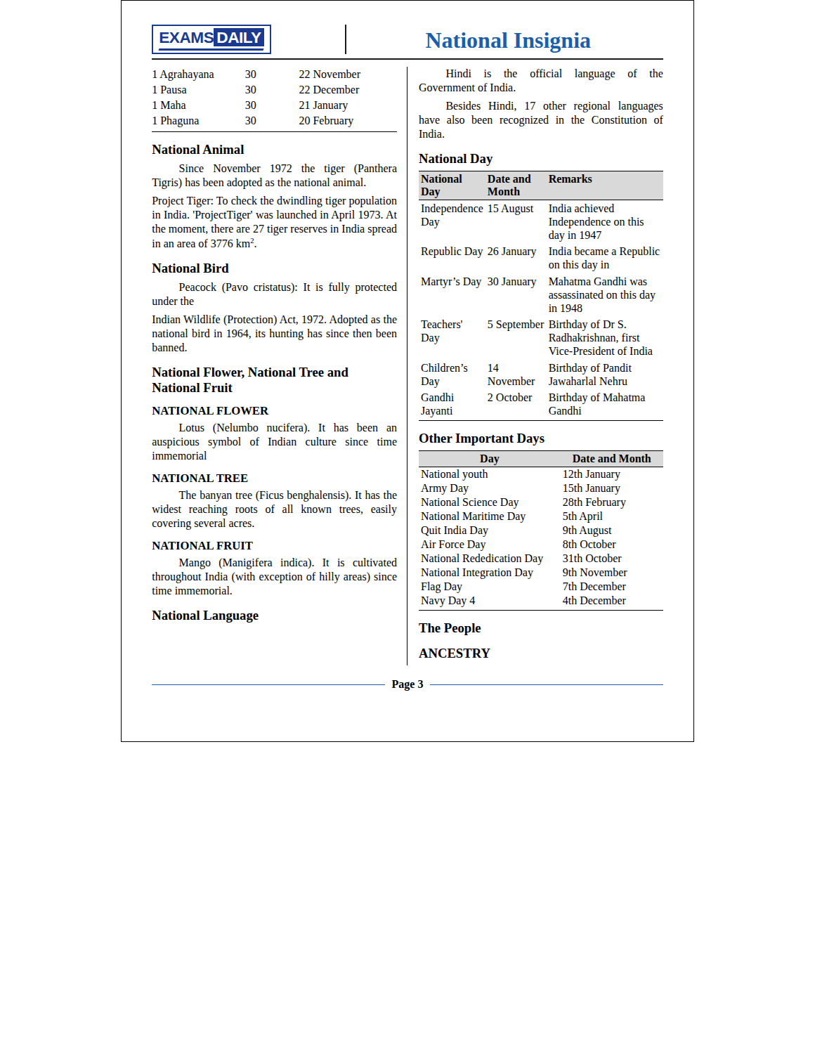EXAMS DAILY
National Insignia
| 1 Agrahayana | 30 | 22 November |
| 1 Pausa | 30 | 22 December |
| 1 Maha | 30 | 21 January |
| 1 Phaguna | 30 | 20 February |
National Animal
Since November 1972 the tiger (Panthera Tigris) has been adopted as the national animal.
Project Tiger: To check the dwindling tiger population in India. 'ProjectTiger' was launched in April 1973. At the moment, there are 27 tiger reserves in India spread in an area of 3776 km2.
National Bird
Peacock (Pavo cristatus): It is fully protected under the
Indian Wildlife (Protection) Act, 1972. Adopted as the national bird in 1964, its hunting has since then been banned.
National Flower, National Tree and National Fruit
NATIONAL FLOWER
Lotus (Nelumbo nucifera). It has been an auspicious symbol of Indian culture since time immemorial
NATIONAL TREE
The banyan tree (Ficus benghalensis). It has the widest reaching roots of all known trees, easily covering several acres.
NATIONAL FRUIT
Mango (Manigifera indica). It is cultivated throughout India (with exception of hilly areas) since time immemorial.
National Language
Hindi is the official language of the Government of India.
Besides Hindi, 17 other regional languages have also been recognized in the Constitution of India.
National Day
| National Day | Date and Month | Remarks |
| --- | --- | --- |
| Independence Day | 15 August | India achieved Independence on this day in 1947 |
| Republic Day | 26 January | India became a Republic on this day in |
| Martyr’s Day | 30 January | Mahatma Gandhi was assassinated on this day in 1948 |
| Teachers' Day | 5 September | Birthday of Dr S. Radhakrishnan, first Vice-President of India |
| Children’s Day | 14 November | Birthday of Pandit Jawaharlal Nehru |
| Gandhi Jayanti | 2 October | Birthday of Mahatma Gandhi |
Other Important Days
| Day | Date and Month |
| --- | --- |
| National youth | 12th January |
| Army Day | 15th January |
| National Science Day | 28th February |
| National Maritime Day | 5th April |
| Quit India Day | 9th August |
| Air Force Day | 8th October |
| National Rededication Day | 31th October |
| National Integration Day | 9th November |
| Flag Day | 7th December |
| Navy Day 4 | 4th December |
The People
ANCESTRY
Page 3